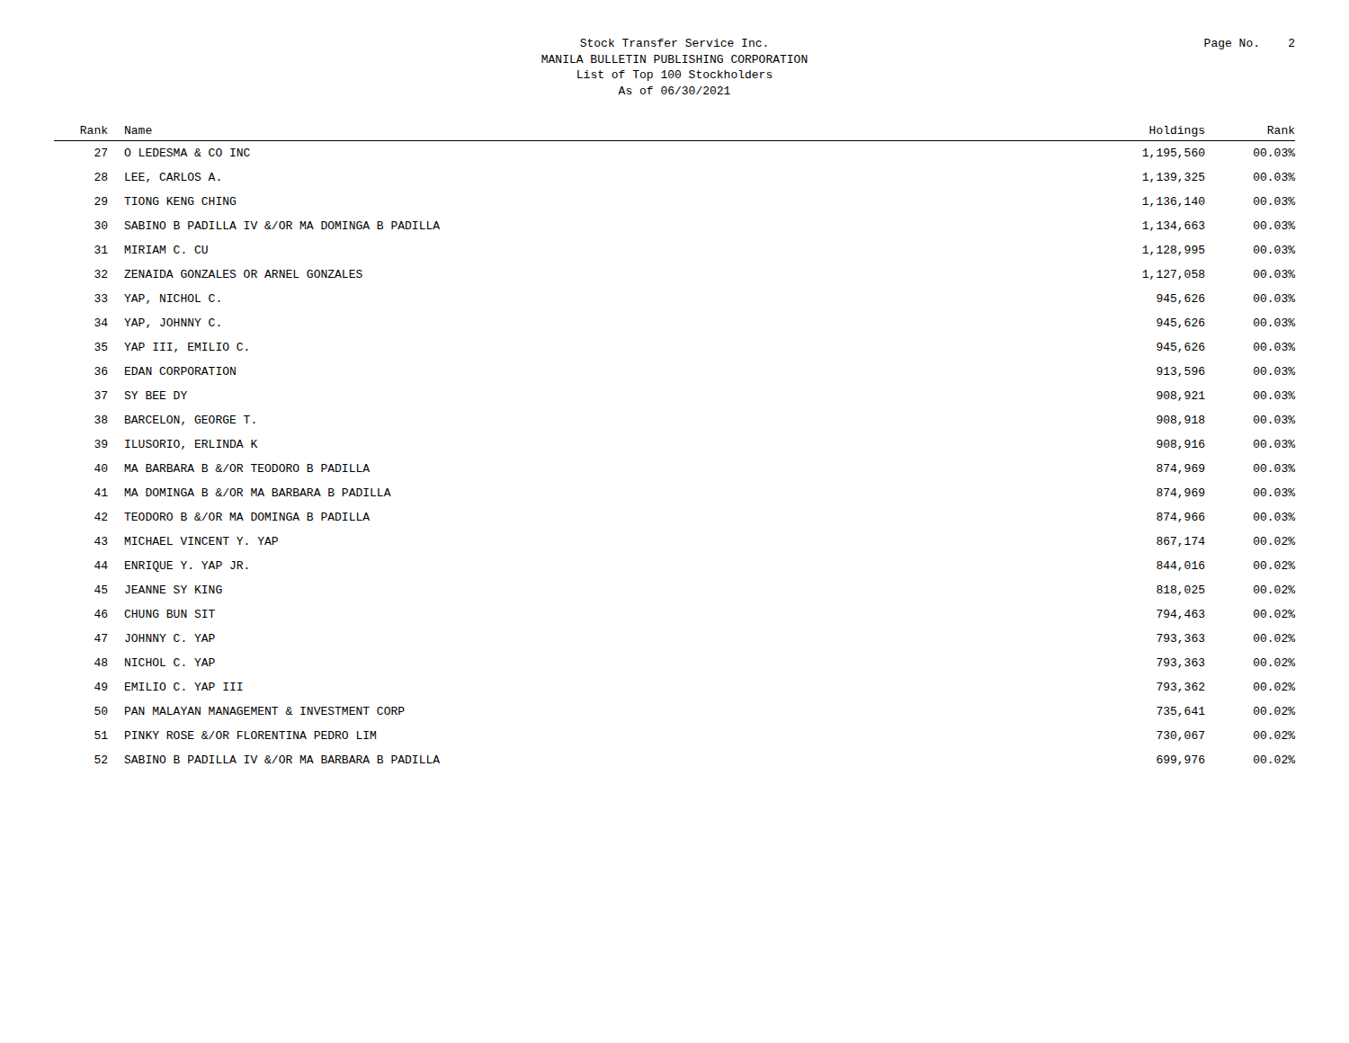Page No. 2
Stock Transfer Service Inc.
MANILA BULLETIN PUBLISHING CORPORATION
List of Top 100 Stockholders
As of 06/30/2021
| Rank | Name | Holdings | Rank |
| --- | --- | --- | --- |
| 27 | O LEDESMA & CO INC | 1,195,560 | 00.03% |
| 28 | LEE, CARLOS A. | 1,139,325 | 00.03% |
| 29 | TIONG KENG CHING | 1,136,140 | 00.03% |
| 30 | SABINO B PADILLA IV &/OR MA DOMINGA B PADILLA | 1,134,663 | 00.03% |
| 31 | MIRIAM C. CU | 1,128,995 | 00.03% |
| 32 | ZENAIDA GONZALES OR ARNEL GONZALES | 1,127,058 | 00.03% |
| 33 | YAP, NICHOL C. | 945,626 | 00.03% |
| 34 | YAP, JOHNNY C. | 945,626 | 00.03% |
| 35 | YAP III, EMILIO C. | 945,626 | 00.03% |
| 36 | EDAN CORPORATION | 913,596 | 00.03% |
| 37 | SY BEE DY | 908,921 | 00.03% |
| 38 | BARCELON, GEORGE T. | 908,918 | 00.03% |
| 39 | ILUSORIO, ERLINDA K | 908,916 | 00.03% |
| 40 | MA BARBARA B &/OR TEODORO B PADILLA | 874,969 | 00.03% |
| 41 | MA DOMINGA B &/OR MA BARBARA B PADILLA | 874,969 | 00.03% |
| 42 | TEODORO B &/OR MA DOMINGA B PADILLA | 874,966 | 00.03% |
| 43 | MICHAEL VINCENT Y. YAP | 867,174 | 00.02% |
| 44 | ENRIQUE Y. YAP JR. | 844,016 | 00.02% |
| 45 | JEANNE SY KING | 818,025 | 00.02% |
| 46 | CHUNG BUN SIT | 794,463 | 00.02% |
| 47 | JOHNNY C. YAP | 793,363 | 00.02% |
| 48 | NICHOL C. YAP | 793,363 | 00.02% |
| 49 | EMILIO C. YAP III | 793,362 | 00.02% |
| 50 | PAN MALAYAN MANAGEMENT & INVESTMENT CORP | 735,641 | 00.02% |
| 51 | PINKY ROSE &/OR FLORENTINA PEDRO LIM | 730,067 | 00.02% |
| 52 | SABINO B PADILLA IV &/OR MA BARBARA B PADILLA | 699,976 | 00.02% |